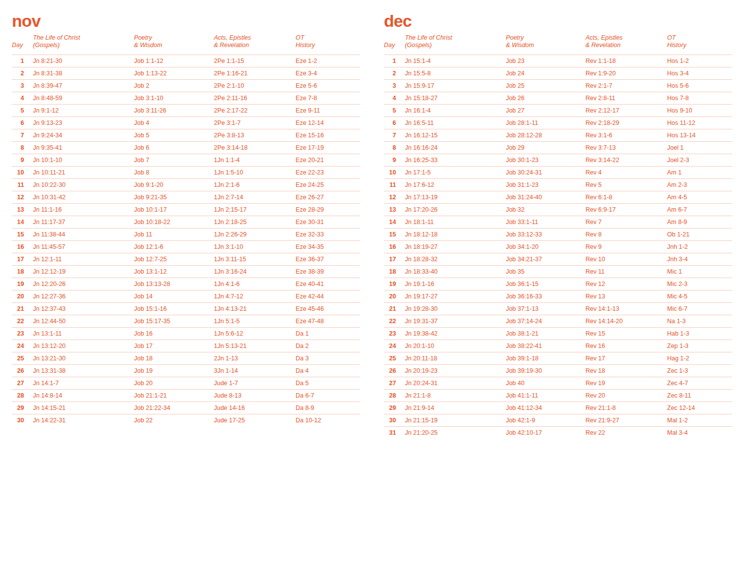nov
| Day | The Life of Christ (Gospels) | Poetry & Wisdom | Acts, Epistles & Revelation | OT History |
| --- | --- | --- | --- | --- |
| 1 | Jn 8:21-30 | Job 1:1-12 | 2Pe 1:1-15 | Eze 1-2 |
| 2 | Jn 8:31-38 | Job 1:13-22 | 2Pe 1:16-21 | Eze 3-4 |
| 3 | Jn 8:39-47 | Job 2 | 2Pe 2:1-10 | Eze 5-6 |
| 4 | Jn 8:48-59 | Job 3:1-10 | 2Pe 2:11-16 | Eze 7-8 |
| 5 | Jn 9:1-12 | Job 3:11-26 | 2Pe 2:17-22 | Eze 9-11 |
| 6 | Jn 9:13-23 | Job 4 | 2Pe 3:1-7 | Eze 12-14 |
| 7 | Jn 9:24-34 | Job 5 | 2Pe 3:8-13 | Eze 15-16 |
| 8 | Jn 9:35-41 | Job 6 | 2Pe 3:14-18 | Eze 17-19 |
| 9 | Jn 10:1-10 | Job 7 | 1Jn 1:1-4 | Eze 20-21 |
| 10 | Jn 10:11-21 | Job 8 | 1Jn 1:5-10 | Eze 22-23 |
| 11 | Jn 10:22-30 | Job 9:1-20 | 1Jn 2:1-6 | Eze 24-25 |
| 12 | Jn 10:31-42 | Job 9:21-35 | 1Jn 2:7-14 | Eze 26-27 |
| 13 | Jn 11:1-16 | Job 10:1-17 | 1Jn 2:15-17 | Eze 28-29 |
| 14 | Jn 11:17-37 | Job 10:18-22 | 1Jn 2:18-25 | Eze 30-31 |
| 15 | Jn 11:38-44 | Job 11 | 1Jn 2:26-29 | Eze 32-33 |
| 16 | Jn 11:45-57 | Job 12:1-6 | 1Jn 3:1-10 | Eze 34-35 |
| 17 | Jn 12:1-11 | Job 12:7-25 | 1Jn 3:11-15 | Eze 36-37 |
| 18 | Jn 12:12-19 | Job 13:1-12 | 1Jn 3:16-24 | Eze 38-39 |
| 19 | Jn 12:20-26 | Job 13:13-28 | 1Jn 4:1-6 | Eze 40-41 |
| 20 | Jn 12:27-36 | Job 14 | 1Jn 4:7-12 | Eze 42-44 |
| 21 | Jn 12:37-43 | Job 15:1-16 | 1Jn 4:13-21 | Eze 45-46 |
| 22 | Jn 12:44-50 | Job 15:17-35 | 1Jn 5:1-5 | Eze 47-48 |
| 23 | Jn 13:1-11 | Job 16 | 1Jn 5:6-12 | Da 1 |
| 24 | Jn 13:12-20 | Job 17 | 1Jn 5:13-21 | Da 2 |
| 25 | Jn 13:21-30 | Job 18 | 2Jn 1-13 | Da 3 |
| 26 | Jn 13:31-38 | Job 19 | 3Jn 1-14 | Da 4 |
| 27 | Jn 14:1-7 | Job 20 | Jude 1-7 | Da 5 |
| 28 | Jn 14:8-14 | Job 21:1-21 | Jude 8-13 | Da 6-7 |
| 29 | Jn 14:15-21 | Job 21:22-34 | Jude 14-16 | Da 8-9 |
| 30 | Jn 14:22-31 | Job 22 | Jude 17-25 | Da 10-12 |
dec
| Day | The Life of Christ (Gospels) | Poetry & Wisdom | Acts, Epistles & Revelation | OT History |
| --- | --- | --- | --- | --- |
| 1 | Jn 15:1-4 | Job 23 | Rev 1:1-18 | Hos 1-2 |
| 2 | Jn 15:5-8 | Job 24 | Rev 1:9-20 | Hos 3-4 |
| 3 | Jn 15:9-17 | Job 25 | Rev 2:1-7 | Hos 5-6 |
| 4 | Jn 15:18-27 | Job 26 | Rev 2:8-11 | Hos 7-8 |
| 5 | Jn 16:1-4 | Job 27 | Rev 2:12-17 | Hos 9-10 |
| 6 | Jn 16:5-11 | Job 28:1-11 | Rev 2:18-29 | Hos 11-12 |
| 7 | Jn 16:12-15 | Job 28:12-28 | Rev 3:1-6 | Hos 13-14 |
| 8 | Jn 16:16-24 | Job 29 | Rev 3:7-13 | Joel 1 |
| 9 | Jn 16:25-33 | Job 30:1-23 | Rev 3:14-22 | Joel 2-3 |
| 10 | Jn 17:1-5 | Job 30:24-31 | Rev 4 | Am 1 |
| 11 | Jn 17:6-12 | Job 31:1-23 | Rev 5 | Am 2-3 |
| 12 | Jn 17:13-19 | Job 31:24-40 | Rev 6:1-8 | Am 4-5 |
| 13 | Jn 17:20-26 | Job 32 | Rev 6:9-17 | Am 6-7 |
| 14 | Jn 18:1-11 | Job 33:1-11 | Rev 7 | Am 8-9 |
| 15 | Jn 18:12-18 | Job 33:12-33 | Rev 8 | Ob 1-21 |
| 16 | Jn 18:19-27 | Job 34:1-20 | Rev 9 | Jnh 1-2 |
| 17 | Jn 18:28-32 | Job 34:21-37 | Rev 10 | Jnh 3-4 |
| 18 | Jn 18:33-40 | Job 35 | Rev 11 | Mic 1 |
| 19 | Jn 19:1-16 | Job 36:1-15 | Rev 12 | Mic 2-3 |
| 20 | Jn 19:17-27 | Job 36:16-33 | Rev 13 | Mic 4-5 |
| 21 | Jn 19:28-30 | Job 37:1-13 | Rev 14:1-13 | Mic 6-7 |
| 22 | Jn 19:31-37 | Job 37:14-24 | Rev 14:14-20 | Na 1-3 |
| 23 | Jn 19:38-42 | Job 38:1-21 | Rev 15 | Hab 1-3 |
| 24 | Jn 20:1-10 | Job 38:22-41 | Rev 16 | Zep 1-3 |
| 25 | Jn 20:11-18 | Job 39:1-18 | Rev 17 | Hag 1-2 |
| 26 | Jn 20:19-23 | Job 39:19-30 | Rev 18 | Zec 1-3 |
| 27 | Jn 20:24-31 | Job 40 | Rev 19 | Zec 4-7 |
| 28 | Jn 21:1-8 | Job 41:1-11 | Rev 20 | Zec 8-11 |
| 29 | Jn 21:9-14 | Job 41:12-34 | Rev 21:1-8 | Zec 12-14 |
| 30 | Jn 21:15-19 | Job 42:1-9 | Rev 21:9-27 | Mal 1-2 |
| 31 | Jn 21:20-25 | Job 42:10-17 | Rev 22 | Mal 3-4 |